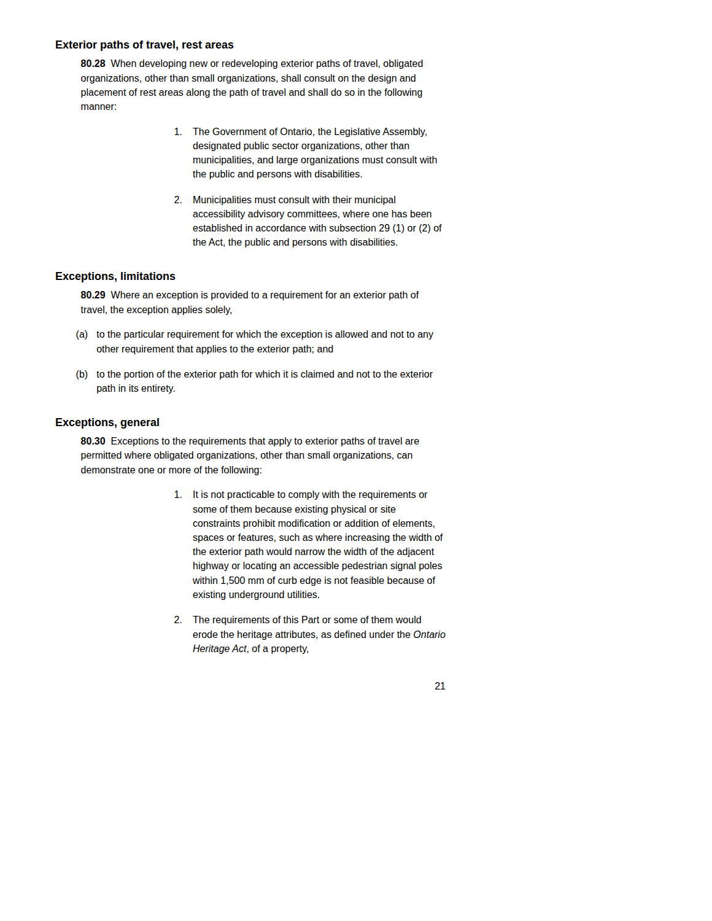Exterior paths of travel, rest areas
80.28 When developing new or redeveloping exterior paths of travel, obligated organizations, other than small organizations, shall consult on the design and placement of rest areas along the path of travel and shall do so in the following manner:
1. The Government of Ontario, the Legislative Assembly, designated public sector organizations, other than municipalities, and large organizations must consult with the public and persons with disabilities.
2. Municipalities must consult with their municipal accessibility advisory committees, where one has been established in accordance with subsection 29 (1) or (2) of the Act, the public and persons with disabilities.
Exceptions, limitations
80.29 Where an exception is provided to a requirement for an exterior path of travel, the exception applies solely,
(a) to the particular requirement for which the exception is allowed and not to any other requirement that applies to the exterior path; and
(b) to the portion of the exterior path for which it is claimed and not to the exterior path in its entirety.
Exceptions, general
80.30 Exceptions to the requirements that apply to exterior paths of travel are permitted where obligated organizations, other than small organizations, can demonstrate one or more of the following:
1. It is not practicable to comply with the requirements or some of them because existing physical or site constraints prohibit modification or addition of elements, spaces or features, such as where increasing the width of the exterior path would narrow the width of the adjacent highway or locating an accessible pedestrian signal poles within 1,500 mm of curb edge is not feasible because of existing underground utilities.
2. The requirements of this Part or some of them would erode the heritage attributes, as defined under the Ontario Heritage Act, of a property,
21